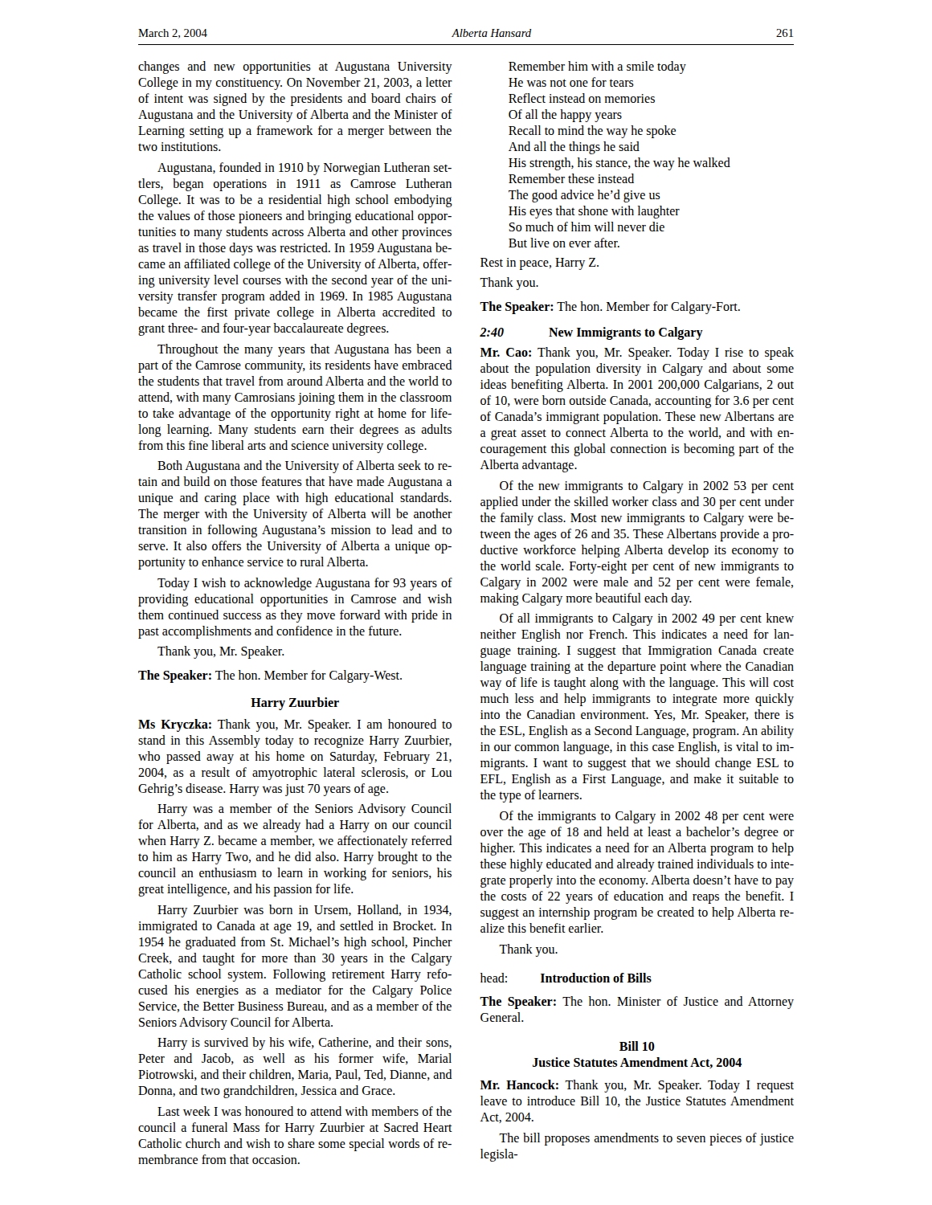March 2, 2004 Alberta Hansard 261
changes and new opportunities at Augustana University College in my constituency. On November 21, 2003, a letter of intent was signed by the presidents and board chairs of Augustana and the University of Alberta and the Minister of Learning setting up a framework for a merger between the two institutions.
Augustana, founded in 1910 by Norwegian Lutheran settlers, began operations in 1911 as Camrose Lutheran College. It was to be a residential high school embodying the values of those pioneers and bringing educational opportunities to many students across Alberta and other provinces as travel in those days was restricted. In 1959 Augustana became an affiliated college of the University of Alberta, offering university level courses with the second year of the university transfer program added in 1969. In 1985 Augustana became the first private college in Alberta accredited to grant three- and four-year baccalaureate degrees.
Throughout the many years that Augustana has been a part of the Camrose community, its residents have embraced the students that travel from around Alberta and the world to attend, with many Camrosians joining them in the classroom to take advantage of the opportunity right at home for lifelong learning. Many students earn their degrees as adults from this fine liberal arts and science university college.
Both Augustana and the University of Alberta seek to retain and build on those features that have made Augustana a unique and caring place with high educational standards. The merger with the University of Alberta will be another transition in following Augustana’s mission to lead and to serve. It also offers the University of Alberta a unique opportunity to enhance service to rural Alberta.
Today I wish to acknowledge Augustana for 93 years of providing educational opportunities in Camrose and wish them continued success as they move forward with pride in past accomplishments and confidence in the future.
Thank you, Mr. Speaker.
The Speaker: The hon. Member for Calgary-West.
Harry Zuurbier
Ms Kryczka: Thank you, Mr. Speaker. I am honoured to stand in this Assembly today to recognize Harry Zuurbier, who passed away at his home on Saturday, February 21, 2004, as a result of amyotrophic lateral sclerosis, or Lou Gehrig’s disease. Harry was just 70 years of age.
Harry was a member of the Seniors Advisory Council for Alberta, and as we already had a Harry on our council when Harry Z. became a member, we affectionately referred to him as Harry Two, and he did also. Harry brought to the council an enthusiasm to learn in working for seniors, his great intelligence, and his passion for life.
Harry Zuurbier was born in Ursem, Holland, in 1934, immigrated to Canada at age 19, and settled in Brocket. In 1954 he graduated from St. Michael’s high school, Pincher Creek, and taught for more than 30 years in the Calgary Catholic school system. Following retirement Harry refocused his energies as a mediator for the Calgary Police Service, the Better Business Bureau, and as a member of the Seniors Advisory Council for Alberta.
Harry is survived by his wife, Catherine, and their sons, Peter and Jacob, as well as his former wife, Marial Piotrowski, and their children, Maria, Paul, Ted, Dianne, and Donna, and two grandchildren, Jessica and Grace.
Last week I was honoured to attend with members of the council a funeral Mass for Harry Zuurbier at Sacred Heart Catholic church and wish to share some special words of remembrance from that occasion.
Remember him with a smile today
He was not one for tears
Reflect instead on memories
Of all the happy years
Recall to mind the way he spoke
And all the things he said
His strength, his stance, the way he walked
Remember these instead
The good advice he’d give us
His eyes that shone with laughter
So much of him will never die
But live on ever after.
Rest in peace, Harry Z.
Thank you.
The Speaker: The hon. Member for Calgary-Fort.
2:40 New Immigrants to Calgary
Mr. Cao: Thank you, Mr. Speaker. Today I rise to speak about the population diversity in Calgary and about some ideas benefiting Alberta. In 2001 200,000 Calgarians, 2 out of 10, were born outside Canada, accounting for 3.6 per cent of Canada’s immigrant population. These new Albertans are a great asset to connect Alberta to the world, and with encouragement this global connection is becoming part of the Alberta advantage.
Of the new immigrants to Calgary in 2002 53 per cent applied under the skilled worker class and 30 per cent under the family class. Most new immigrants to Calgary were between the ages of 26 and 35. These Albertans provide a productive workforce helping Alberta develop its economy to the world scale. Forty-eight per cent of new immigrants to Calgary in 2002 were male and 52 per cent were female, making Calgary more beautiful each day.
Of all immigrants to Calgary in 2002 49 per cent knew neither English nor French. This indicates a need for language training. I suggest that Immigration Canada create language training at the departure point where the Canadian way of life is taught along with the language. This will cost much less and help immigrants to integrate more quickly into the Canadian environment. Yes, Mr. Speaker, there is the ESL, English as a Second Language, program. An ability in our common language, in this case English, is vital to immigrants. I want to suggest that we should change ESL to EFL, English as a First Language, and make it suitable to the type of learners.
Of the immigrants to Calgary in 2002 48 per cent were over the age of 18 and held at least a bachelor’s degree or higher. This indicates a need for an Alberta program to help these highly educated and already trained individuals to integrate properly into the economy. Alberta doesn’t have to pay the costs of 22 years of education and reaps the benefit. I suggest an internship program be created to help Alberta realize this benefit earlier.
Thank you.
head: Introduction of Bills
The Speaker: The hon. Minister of Justice and Attorney General.
Bill 10 Justice Statutes Amendment Act, 2004
Mr. Hancock: Thank you, Mr. Speaker. Today I request leave to introduce Bill 10, the Justice Statutes Amendment Act, 2004.
The bill proposes amendments to seven pieces of justice legisla-